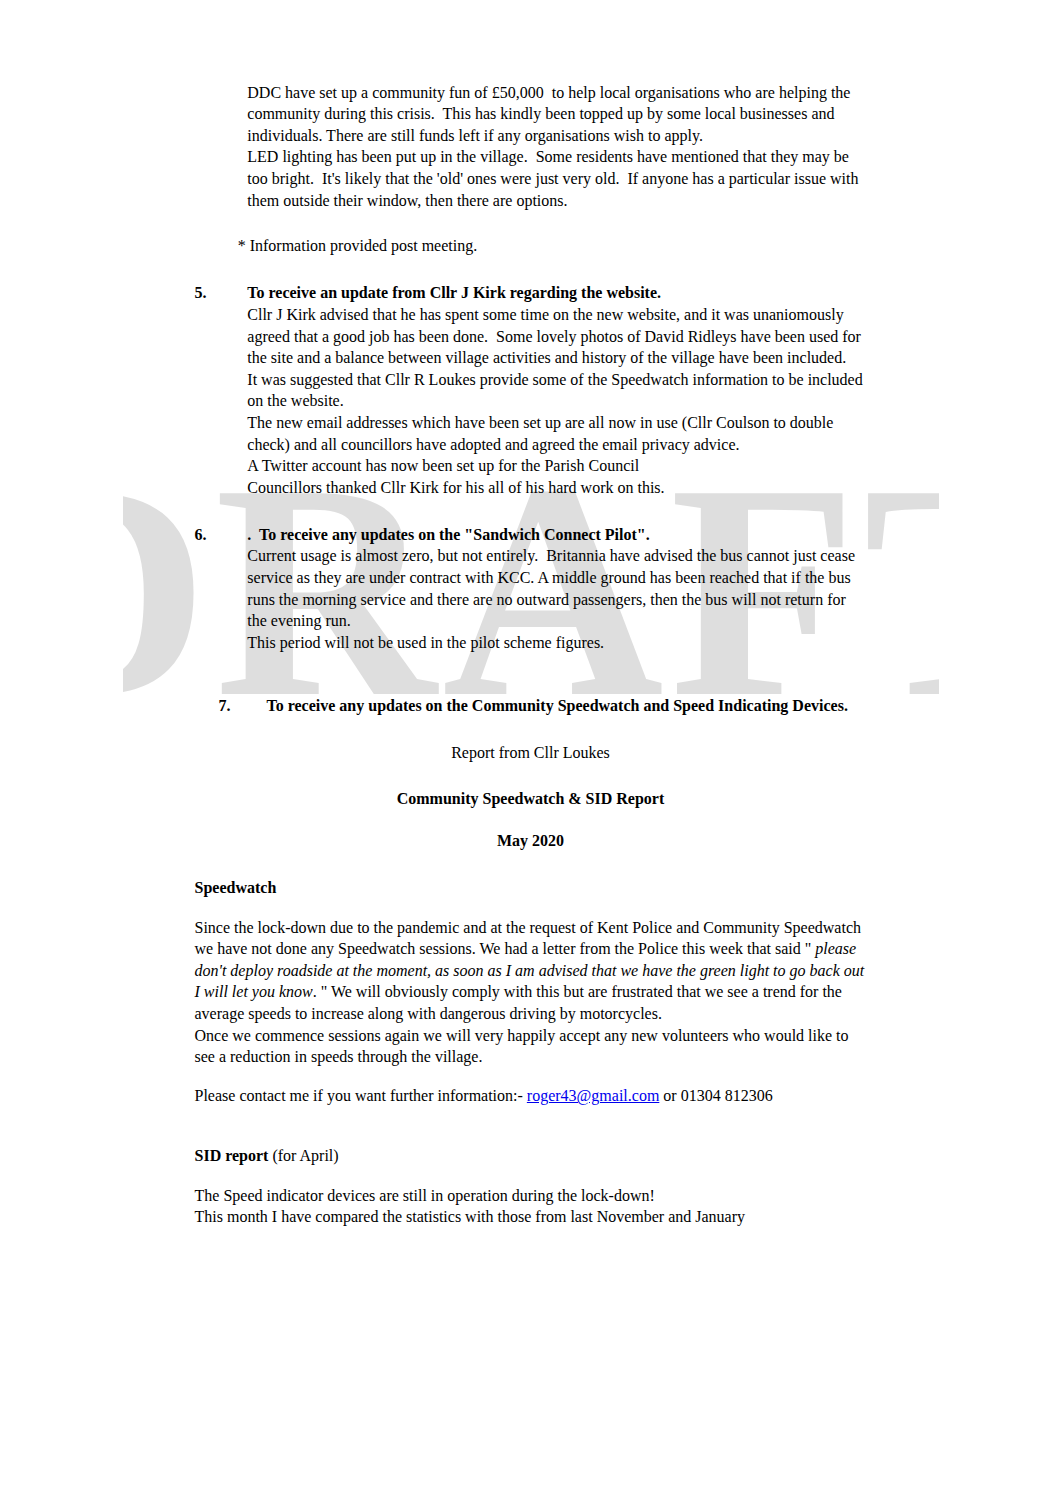DRAFT
DDC have set up a community fun of £50,000 to help local organisations who are helping the community during this crisis. This has kindly been topped up by some local businesses and individuals. There are still funds left if any organisations wish to apply.
LED lighting has been put up in the village. Some residents have mentioned that they may be too bright. It's likely that the 'old' ones were just very old. If anyone has a particular issue with them outside their window, then there are options.
* Information provided post meeting.
5.
To receive an update from Cllr J Kirk regarding the website.
Cllr J Kirk advised that he has spent some time on the new website, and it was unaniomously agreed that a good job has been done. Some lovely photos of David Ridleys have been used for the site and a balance between village activities and history of the village have been included.
It was suggested that Cllr R Loukes provide some of the Speedwatch information to be included on the website.
The new email addresses which have been set up are all now in use (Cllr Coulson to double check) and all councillors have adopted and agreed the email privacy advice.
A Twitter account has now been set up for the Parish Council
Councillors thanked Cllr Kirk for his all of his hard work on this.
6.
. To receive any updates on the "Sandwich Connect Pilot".
Current usage is almost zero, but not entirely. Britannia have advised the bus cannot just cease service as they are under contract with KCC. A middle ground has been reached that if the bus runs the morning service and there are no outward passengers, then the bus will not return for the evening run.
This period will not be used in the pilot scheme figures.
7.
To receive any updates on the Community Speedwatch and Speed Indicating Devices.
Report from Cllr Loukes
Community Speedwatch & SID Report
May 2020
Speedwatch
Since the lock-down due to the pandemic and at the request of Kent Police and Community Speedwatch we have not done any Speedwatch sessions. We had a letter from the Police this week that said " please don't deploy roadside at the moment, as soon as I am advised that we have the green light to go back out I will let you know. " We will obviously comply with this but are frustrated that we see a trend for the average speeds to increase along with dangerous driving by motorcycles.
Once we commence sessions again we will very happily accept any new volunteers who would like to see a reduction in speeds through the village.
Please contact me if you want further information:- roger43@gmail.com or 01304 812306
SID report (for April)
The Speed indicator devices are still in operation during the lock-down!
This month I have compared the statistics with those from last November and January